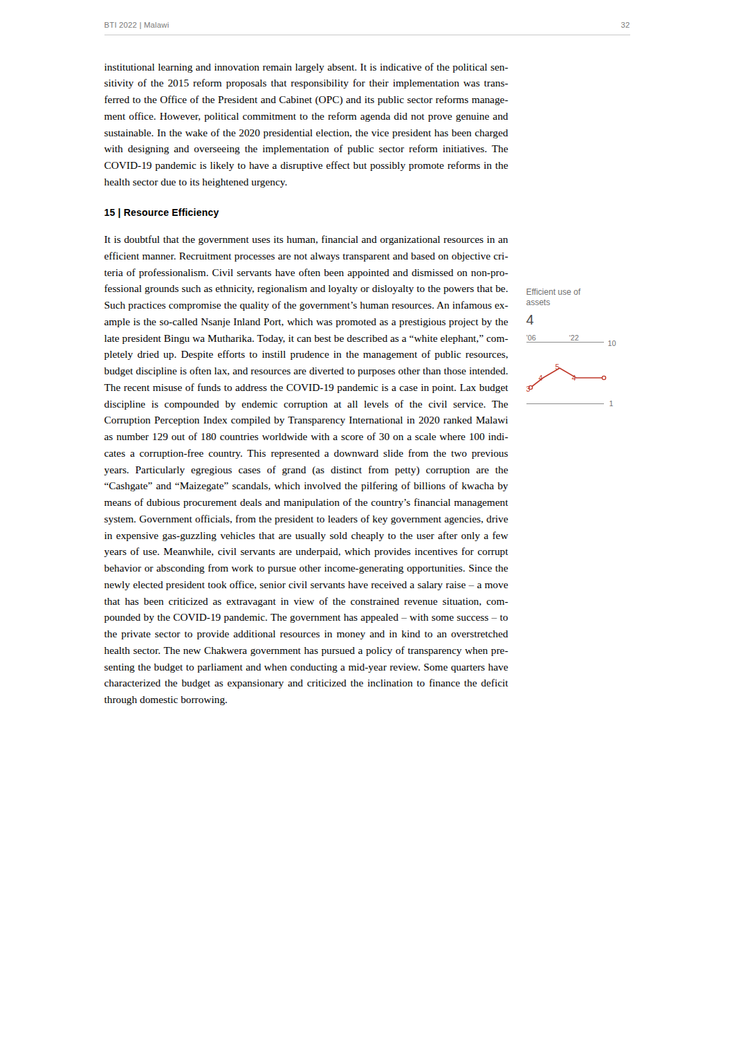BTI 2022 | Malawi 32
institutional learning and innovation remain largely absent. It is indicative of the political sensitivity of the 2015 reform proposals that responsibility for their implementation was transferred to the Office of the President and Cabinet (OPC) and its public sector reforms management office. However, political commitment to the reform agenda did not prove genuine and sustainable. In the wake of the 2020 presidential election, the vice president has been charged with designing and overseeing the implementation of public sector reform initiatives. The COVID-19 pandemic is likely to have a disruptive effect but possibly promote reforms in the health sector due to its heightened urgency.
15 | Resource Efficiency
It is doubtful that the government uses its human, financial and organizational resources in an efficient manner. Recruitment processes are not always transparent and based on objective criteria of professionalism. Civil servants have often been appointed and dismissed on non-professional grounds such as ethnicity, regionalism and loyalty or disloyalty to the powers that be. Such practices compromise the quality of the government’s human resources. An infamous example is the so-called Nsanje Inland Port, which was promoted as a prestigious project by the late president Bingu wa Mutharika. Today, it can best be described as a “white elephant,” completely dried up. Despite efforts to instill prudence in the management of public resources, budget discipline is often lax, and resources are diverted to purposes other than those intended. The recent misuse of funds to address the COVID-19 pandemic is a case in point. Lax budget discipline is compounded by endemic corruption at all levels of the civil service. The Corruption Perception Index compiled by Transparency International in 2020 ranked Malawi as number 129 out of 180 countries worldwide with a score of 30 on a scale where 100 indicates a corruption-free country. This represented a downward slide from the two previous years. Particularly egregious cases of grand (as distinct from petty) corruption are the “Cashgate” and “Maizegate” scandals, which involved the pilfering of billions of kwacha by means of dubious procurement deals and manipulation of the country’s financial management system. Government officials, from the president to leaders of key government agencies, drive in expensive gas-guzzling vehicles that are usually sold cheaply to the user after only a few years of use. Meanwhile, civil servants are underpaid, which provides incentives for corrupt behavior or absconding from work to pursue other income-generating opportunities. Since the newly elected president took office, senior civil servants have received a salary raise – a move that has been criticized as extravagant in view of the constrained revenue situation, compounded by the COVID-19 pandemic. The government has appealed – with some success – to the private sector to provide additional resources in money and in kind to an overstretched health sector. The new Chakwera government has pursued a policy of transparency when presenting the budget to parliament and when conducting a mid-year review. Some quarters have characterized the budget as expansionary and criticized the inclination to finance the deficit through domestic borrowing.
Efficient use of
assets
4
’06 ‘22 10 1
3 4 5 4